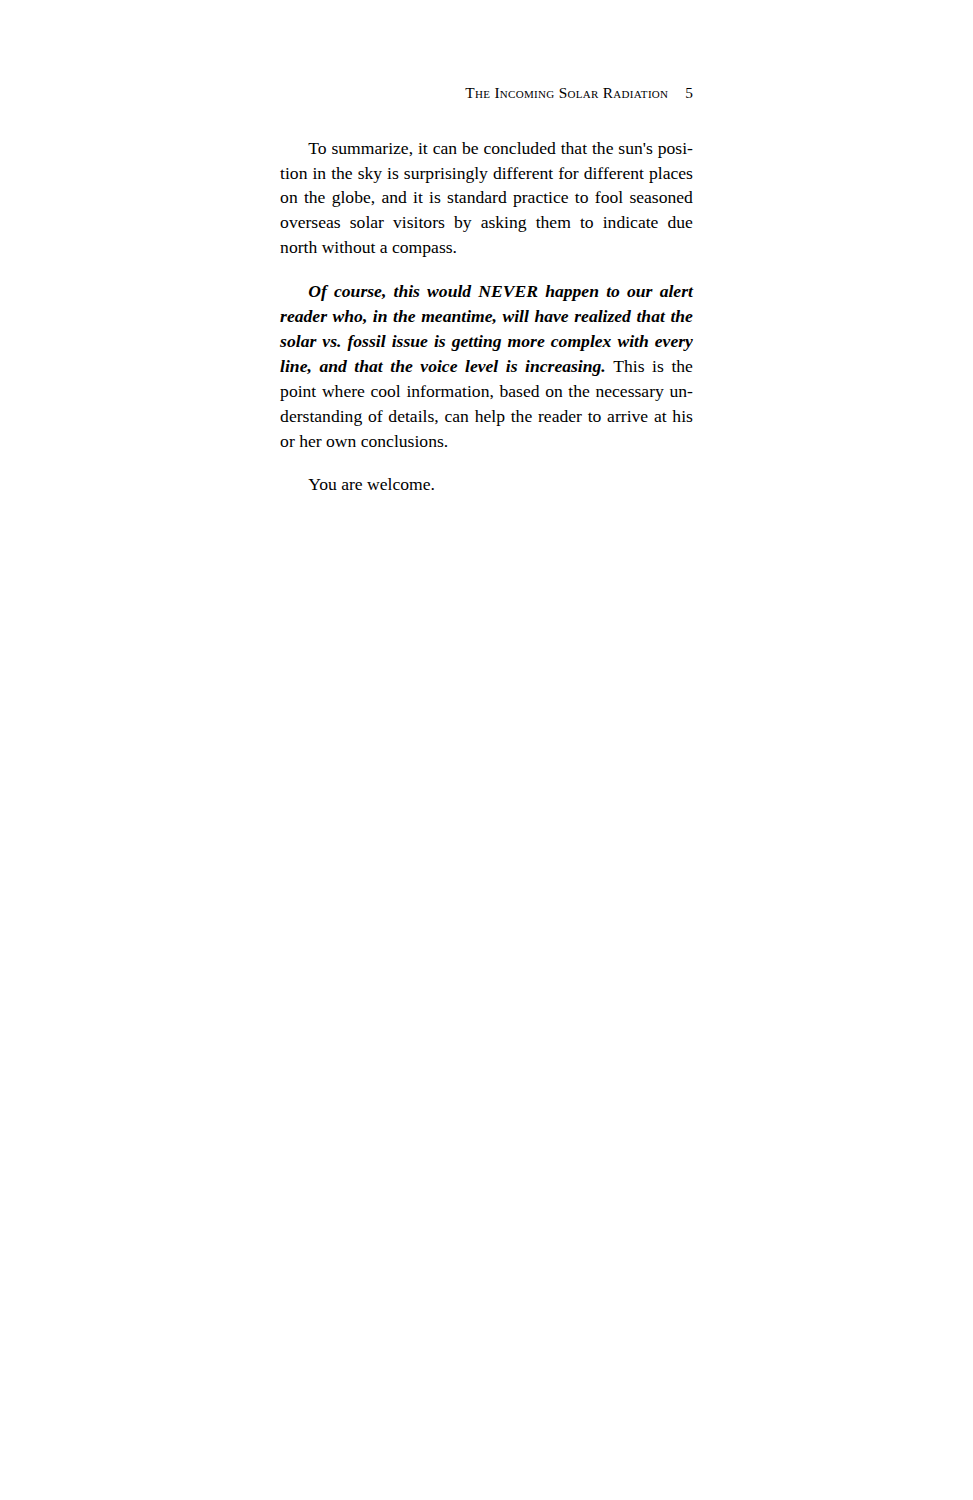The Incoming Solar Radiation5
To summarize, it can be concluded that the sun's position in the sky is surprisingly different for different places on the globe, and it is standard practice to fool seasoned overseas solar visitors by asking them to indicate due north without a compass.
Of course, this would NEVER happen to our alert reader who, in the meantime, will have realized that the solar vs. fossil issue is getting more complex with every line, and that the voice level is increasing. This is the point where cool information, based on the necessary understanding of details, can help the reader to arrive at his or her own conclusions.
You are welcome.